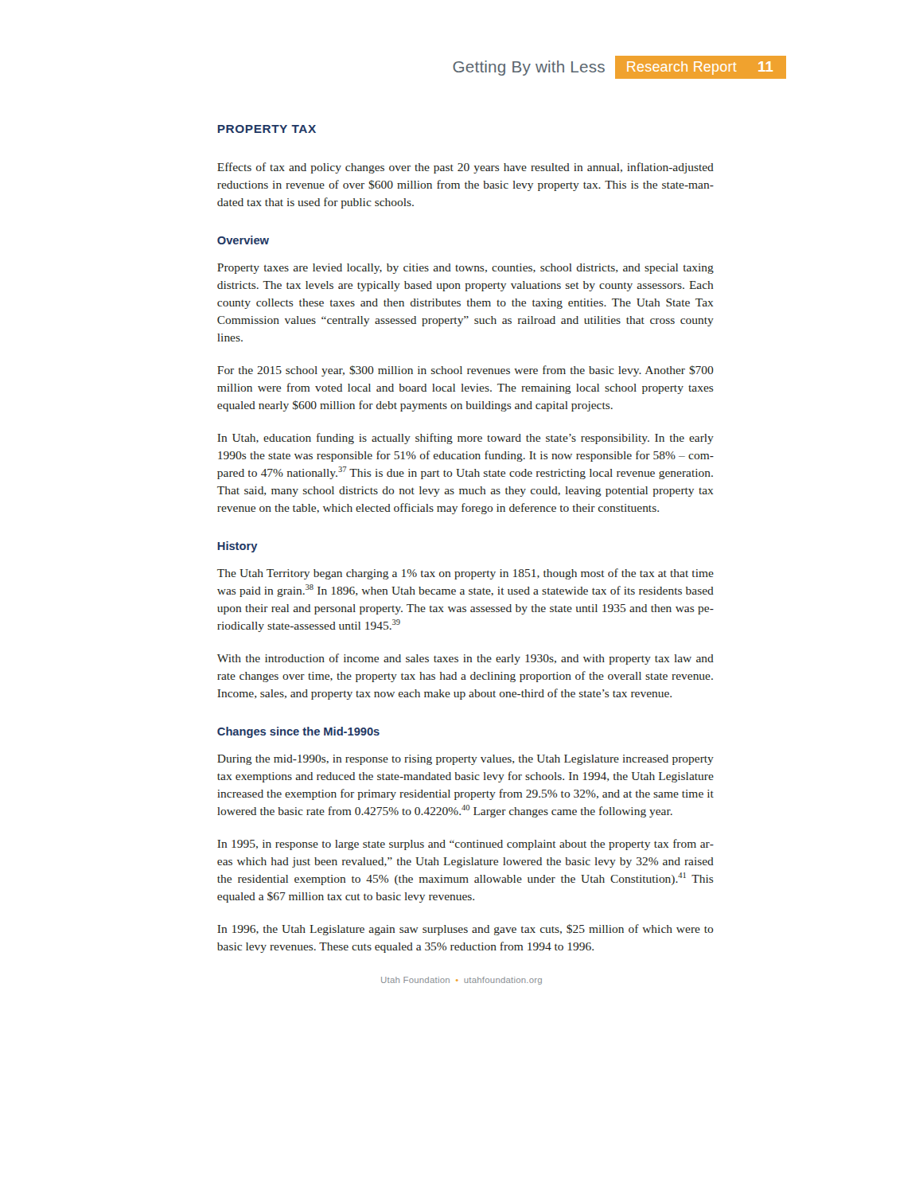Getting By with Less
Research Report 11
Property Tax
Effects of tax and policy changes over the past 20 years have resulted in annual, inflation-adjusted reductions in revenue of over $600 million from the basic levy property tax. This is the state-mandated tax that is used for public schools.
Overview
Property taxes are levied locally, by cities and towns, counties, school districts, and special taxing districts. The tax levels are typically based upon property valuations set by county assessors. Each county collects these taxes and then distributes them to the taxing entities. The Utah State Tax Commission values “centrally assessed property” such as railroad and utilities that cross county lines.
For the 2015 school year, $300 million in school revenues were from the basic levy. Another $700 million were from voted local and board local levies. The remaining local school property taxes equaled nearly $600 million for debt payments on buildings and capital projects.
In Utah, education funding is actually shifting more toward the state’s responsibility. In the early 1990s the state was responsible for 51% of education funding. It is now responsible for 58% – compared to 47% nationally.37 This is due in part to Utah state code restricting local revenue generation. That said, many school districts do not levy as much as they could, leaving potential property tax revenue on the table, which elected officials may forego in deference to their constituents.
History
The Utah Territory began charging a 1% tax on property in 1851, though most of the tax at that time was paid in grain.38 In 1896, when Utah became a state, it used a statewide tax of its residents based upon their real and personal property. The tax was assessed by the state until 1935 and then was periodically state-assessed until 1945.39
With the introduction of income and sales taxes in the early 1930s, and with property tax law and rate changes over time, the property tax has had a declining proportion of the overall state revenue. Income, sales, and property tax now each make up about one-third of the state’s tax revenue.
Changes since the Mid-1990s
During the mid-1990s, in response to rising property values, the Utah Legislature increased property tax exemptions and reduced the state-mandated basic levy for schools. In 1994, the Utah Legislature increased the exemption for primary residential property from 29.5% to 32%, and at the same time it lowered the basic rate from 0.4275% to 0.4220%.40 Larger changes came the following year.
In 1995, in response to large state surplus and “continued complaint about the property tax from areas which had just been revalued,” the Utah Legislature lowered the basic levy by 32% and raised the residential exemption to 45% (the maximum allowable under the Utah Constitution).41 This equaled a $67 million tax cut to basic levy revenues.
In 1996, the Utah Legislature again saw surpluses and gave tax cuts, $25 million of which were to basic levy revenues. These cuts equaled a 35% reduction from 1994 to 1996.
Utah Foundation • utahfoundation.org